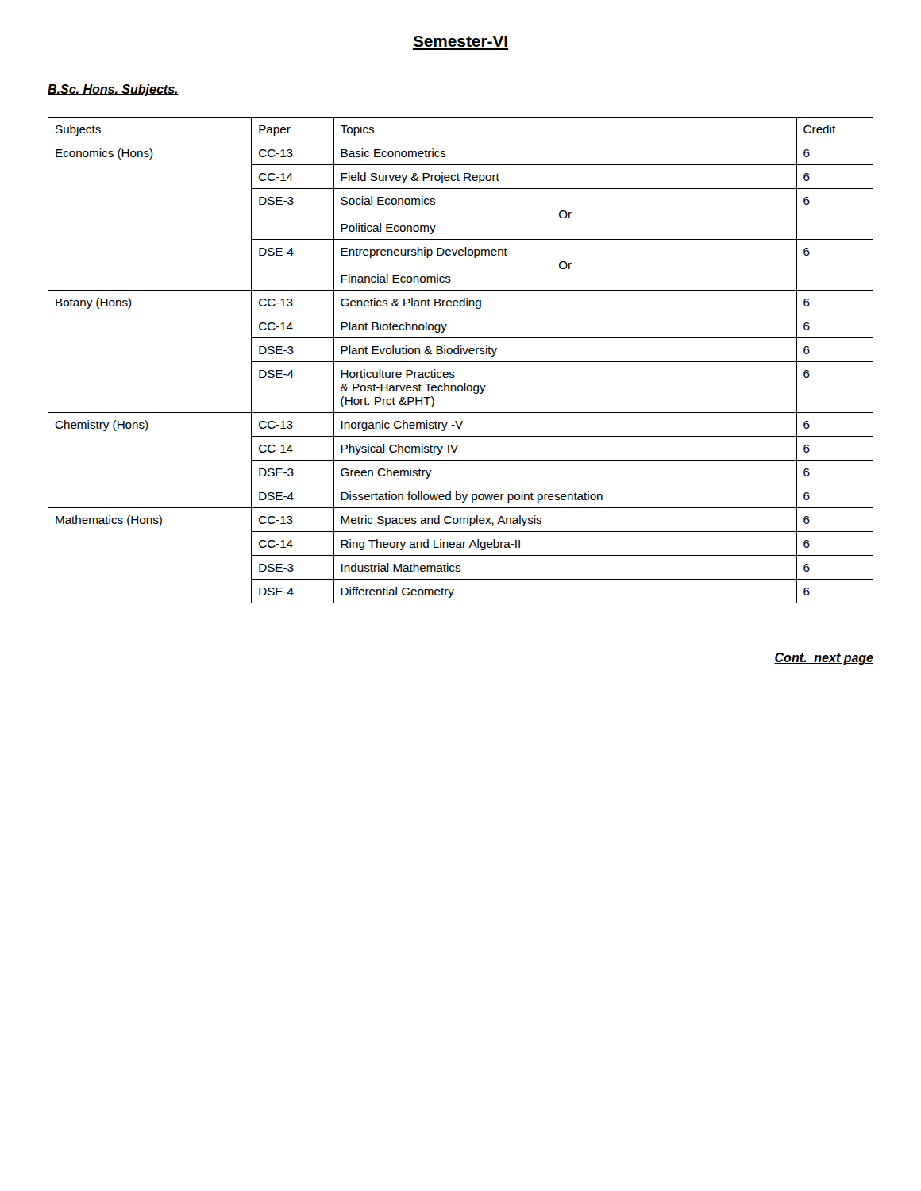Semester-VI
B.Sc. Hons. Subjects.
| Subjects | Paper | Topics | Credit |
| --- | --- | --- | --- |
| Economics (Hons) | CC-13 | Basic Econometrics | 6 |
| CC-14 | Field Survey & Project Report | 6 |
| DSE-3 | Social Economics Or Political Economy | 6 |
| DSE-4 | Entrepreneurship Development Or Financial Economics | 6 |
| Botany (Hons) | CC-13 | Genetics & Plant Breeding | 6 |
| CC-14 | Plant Biotechnology | 6 |
| DSE-3 | Plant Evolution & Biodiversity | 6 |
| DSE-4 | Horticulture Practices & Post-Harvest Technology (Hort. Prct &PHT) | 6 |
| Chemistry (Hons) | CC-13 | Inorganic Chemistry -V | 6 |
| CC-14 | Physical Chemistry-IV | 6 |
| DSE-3 | Green Chemistry | 6 |
| DSE-4 | Dissertation followed by power point presentation | 6 |
| Mathematics (Hons) | CC-13 | Metric Spaces and Complex, Analysis | 6 |
| CC-14 | Ring Theory and Linear Algebra-II | 6 |
| DSE-3 | Industrial Mathematics | 6 |
| DSE-4 | Differential Geometry | 6 |
Cont. next page